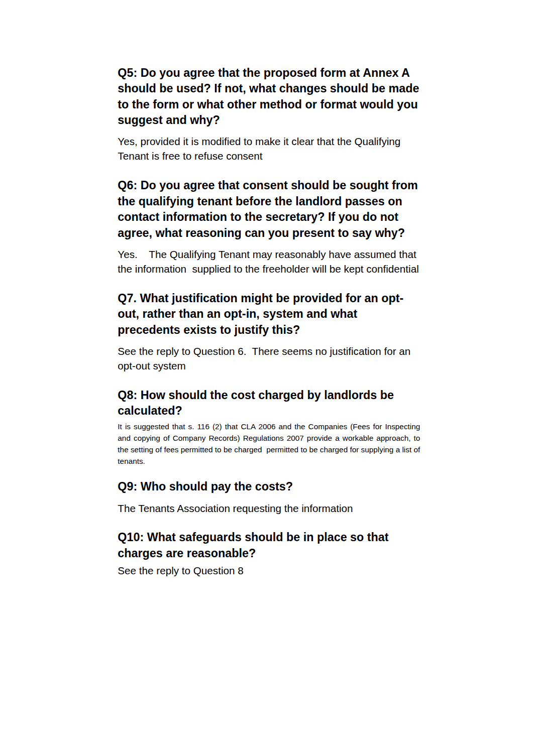Q5: Do you agree that the proposed form at Annex A should be used? If not, what changes should be made to the form or what other method or format would you suggest and why?
Yes, provided it is modified to make it clear that the Qualifying Tenant is free to refuse consent
Q6: Do you agree that consent should be sought from the qualifying tenant before the landlord passes on contact information to the secretary? If you do not agree, what reasoning can you present to say why?
Yes. The Qualifying Tenant may reasonably have assumed that the information supplied to the freeholder will be kept confidential
Q7. What justification might be provided for an opt-out, rather than an opt-in, system and what precedents exists to justify this?
See the reply to Question 6. There seems no justification for an opt-out system
Q8: How should the cost charged by landlords be calculated?
It is suggested that s. 116 (2) that CLA 2006 and the Companies (Fees for Inspecting and copying of Company Records) Regulations 2007 provide a workable approach, to the setting of fees permitted to be charged permitted to be charged for supplying a list of tenants.
Q9: Who should pay the costs?
The Tenants Association requesting the information
Q10: What safeguards should be in place so that charges are reasonable?
See the reply to Question 8